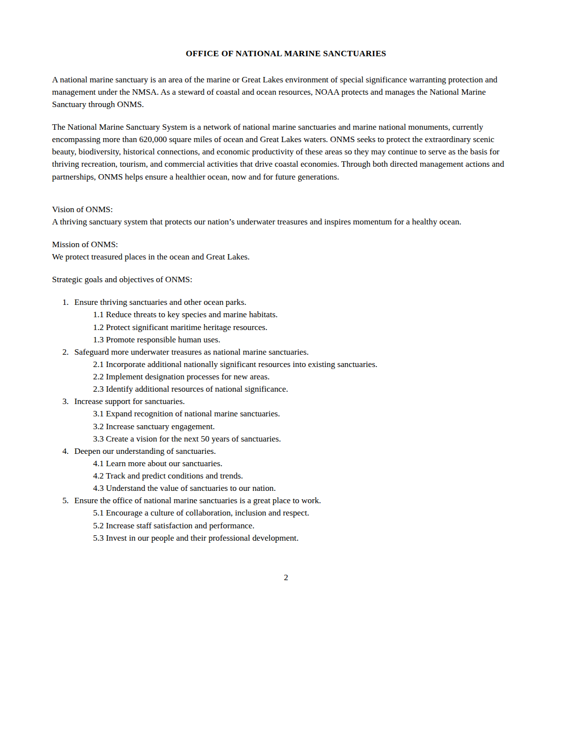OFFICE OF NATIONAL MARINE SANCTUARIES
A national marine sanctuary is an area of the marine or Great Lakes environment of special significance warranting protection and management under the NMSA. As a steward of coastal and ocean resources, NOAA protects and manages the National Marine Sanctuary through ONMS.
The National Marine Sanctuary System is a network of national marine sanctuaries and marine national monuments, currently encompassing more than 620,000 square miles of ocean and Great Lakes waters. ONMS seeks to protect the extraordinary scenic beauty, biodiversity, historical connections, and economic productivity of these areas so they may continue to serve as the basis for thriving recreation, tourism, and commercial activities that drive coastal economies. Through both directed management actions and partnerships, ONMS helps ensure a healthier ocean, now and for future generations.
Vision of ONMS:
A thriving sanctuary system that protects our nation’s underwater treasures and inspires momentum for a healthy ocean.
Mission of ONMS:
We protect treasured places in the ocean and Great Lakes.
Strategic goals and objectives of ONMS:
Ensure thriving sanctuaries and other ocean parks.
1.1 Reduce threats to key species and marine habitats.
1.2 Protect significant maritime heritage resources.
1.3 Promote responsible human uses.
Safeguard more underwater treasures as national marine sanctuaries.
2.1 Incorporate additional nationally significant resources into existing sanctuaries.
2.2 Implement designation processes for new areas.
2.3 Identify additional resources of national significance.
Increase support for sanctuaries.
3.1 Expand recognition of national marine sanctuaries.
3.2 Increase sanctuary engagement.
3.3 Create a vision for the next 50 years of sanctuaries.
Deepen our understanding of sanctuaries.
4.1 Learn more about our sanctuaries.
4.2 Track and predict conditions and trends.
4.3 Understand the value of sanctuaries to our nation.
Ensure the office of national marine sanctuaries is a great place to work.
5.1 Encourage a culture of collaboration, inclusion and respect.
5.2 Increase staff satisfaction and performance.
5.3 Invest in our people and their professional development.
2